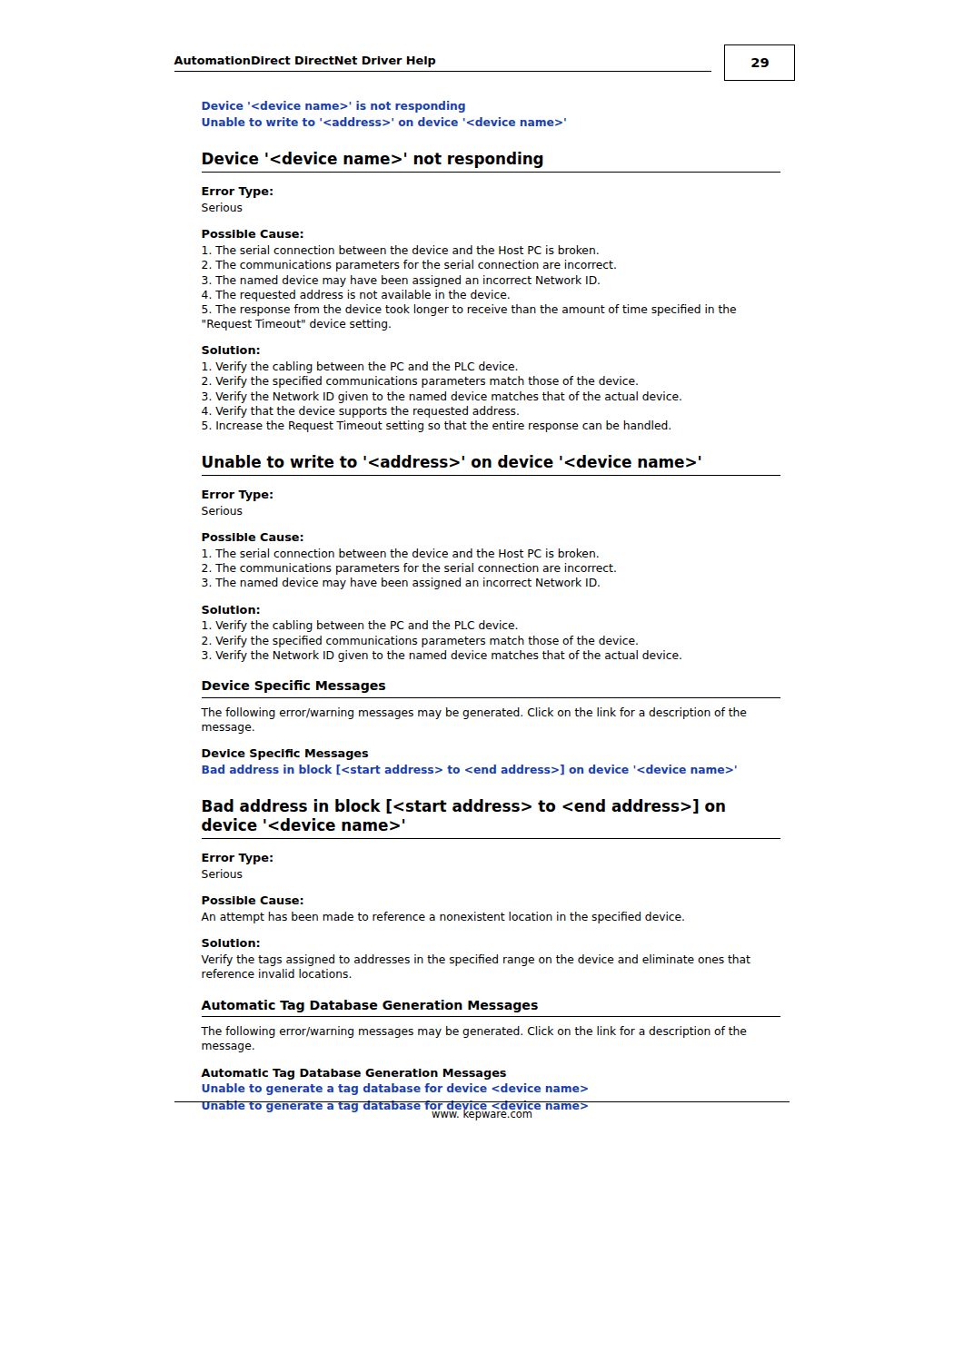29
AutomationDirect DirectNet Driver Help
Device '<device name>' is not responding Unable to write to '<address>' on device '<device name>'
Device '<device name>' not responding
Error Type:
Serious
Possible Cause:
1. The serial connection between the device and the Host PC is broken.
2. The communications parameters for the serial connection are incorrect.
3. The named device may have been assigned an incorrect Network ID.
4. The requested address is not available in the device.
5. The response from the device took longer to receive than the amount of time specified in the "Request Timeout" device setting.
Solution:
1. Verify the cabling between the PC and the PLC device.
2. Verify the specified communications parameters match those of the device.
3. Verify the Network ID given to the named device matches that of the actual device.
4. Verify that the device supports the requested address.
5. Increase the Request Timeout setting so that the entire response can be handled.
Unable to write to '<address>' on device '<device name>'
Error Type:
Serious
Possible Cause:
1. The serial connection between the device and the Host PC is broken.
2. The communications parameters for the serial connection are incorrect.
3. The named device may have been assigned an incorrect Network ID.
Solution:
1. Verify the cabling between the PC and the PLC device.
2. Verify the specified communications parameters match those of the device.
3. Verify the Network ID given to the named device matches that of the actual device.
Device Specific Messages
The following error/warning messages may be generated. Click on the link for a description of the message.
Device Specific Messages
Bad address in block [<start address> to <end address>] on device '<device name>'
Bad address in block [<start address> to <end address>] on device '<device name>'
Error Type:
Serious
Possible Cause:
An attempt has been made to reference a nonexistent location in the specified device.
Solution:
Verify the tags assigned to addresses in the specified range on the device and eliminate ones that reference invalid locations.
Automatic Tag Database Generation Messages
The following error/warning messages may be generated. Click on the link for a description of the message.
Automatic Tag Database Generation Messages
Unable to generate a tag database for device <device name> Unable to generate a tag database for device <device name>
www. kepware.com